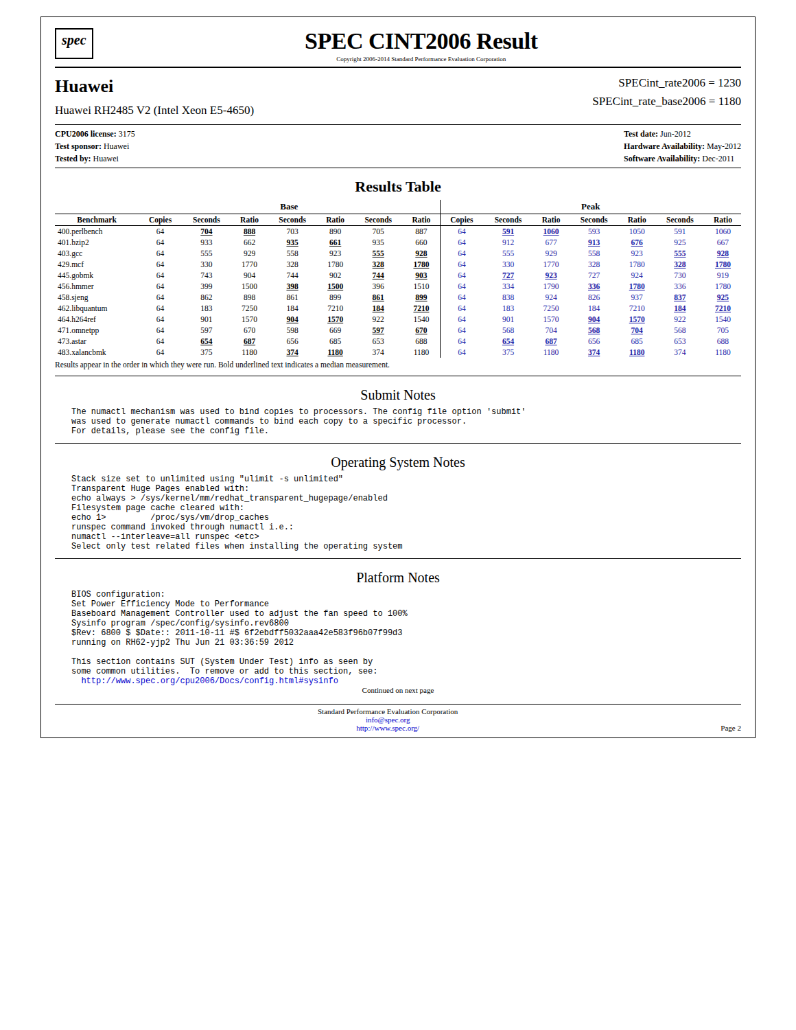spec
SPEC CINT2006 Result
Copyright 2006-2014 Standard Performance Evaluation Corporation
Huawei
Huawei RH2485 V2 (Intel Xeon E5-4650)
SPECint_rate2006 = 1230
SPECint_rate_base2006 = 1180
CPU2006 license: 3175
Test sponsor: Huawei
Tested by: Huawei
Test date: Jun-2012
Hardware Availability: May-2012
Software Availability: Dec-2011
Results Table
| | Base | Peak |
| --- | --- | --- |
| Benchmark | Copies | Seconds | Ratio | Seconds | Ratio | Seconds | Ratio | Copies | Seconds | Ratio | Seconds | Ratio | Seconds | Ratio |
| 400.perlbench | 64 | 704 | 888 | 703 | 890 | 705 | 887 | 64 | 591 | 1060 | 593 | 1050 | 591 | 1060 |
| 401.bzip2 | 64 | 933 | 662 | 935 | 661 | 935 | 660 | 64 | 912 | 677 | 913 | 676 | 925 | 667 |
| 403.gcc | 64 | 555 | 929 | 558 | 923 | 555 | 928 | 64 | 555 | 929 | 558 | 923 | 555 | 928 |
| 429.mcf | 64 | 330 | 1770 | 328 | 1780 | 328 | 1780 | 64 | 330 | 1770 | 328 | 1780 | 328 | 1780 |
| 445.gobmk | 64 | 743 | 904 | 744 | 902 | 744 | 903 | 64 | 727 | 923 | 727 | 924 | 730 | 919 |
| 456.hmmer | 64 | 399 | 1500 | 398 | 1500 | 396 | 1510 | 64 | 334 | 1790 | 336 | 1780 | 336 | 1780 |
| 458.sjeng | 64 | 862 | 898 | 861 | 899 | 861 | 899 | 64 | 838 | 924 | 826 | 937 | 837 | 925 |
| 462.libquantum | 64 | 183 | 7250 | 184 | 7210 | 184 | 7210 | 64 | 183 | 7250 | 184 | 7210 | 184 | 7210 |
| 464.h264ref | 64 | 901 | 1570 | 904 | 1570 | 922 | 1540 | 64 | 901 | 1570 | 904 | 1570 | 922 | 1540 |
| 471.omnetpp | 64 | 597 | 670 | 598 | 669 | 597 | 670 | 64 | 568 | 704 | 568 | 704 | 568 | 705 |
| 473.astar | 64 | 654 | 687 | 656 | 685 | 653 | 688 | 64 | 654 | 687 | 656 | 685 | 653 | 688 |
| 483.xalancbmk | 64 | 375 | 1180 | 374 | 1180 | 374 | 1180 | 64 | 375 | 1180 | 374 | 1180 | 374 | 1180 |
Results appear in the order in which they were run. Bold underlined text indicates a median measurement.
Submit Notes
The numactl mechanism was used to bind copies to processors. The config file option 'submit'
was used to generate numactl commands to bind each copy to a specific processor.
For details, please see the config file.
Operating System Notes
Stack size set to unlimited using "ulimit -s unlimited"
Transparent Huge Pages enabled with:
echo always > /sys/kernel/mm/redhat_transparent_hugepage/enabled
Filesystem page cache cleared with:
echo 1>         /proc/sys/vm/drop_caches
runspec command invoked through numactl i.e.:
numactl --interleave=all runspec <etc>
Select only test related files when installing the operating system
Platform Notes
BIOS configuration:
Set Power Efficiency Mode to Performance
Baseboard Management Controller used to adjust the fan speed to 100%
Sysinfo program /spec/config/sysinfo.rev6800
$Rev: 6800 $ $Date:: 2011-10-11 #$ 6f2ebdff5032aaa42e583f96b07f99d3
running on RH62-yjp2 Thu Jun 21 03:36:59 2012

This section contains SUT (System Under Test) info as seen by
some common utilities.  To remove or add to this section, see:
  http://www.spec.org/cpu2006/Docs/config.html#sysinfo
Continued on next page
Standard Performance Evaluation Corporation
info@spec.org
http://www.spec.org/
Page 2